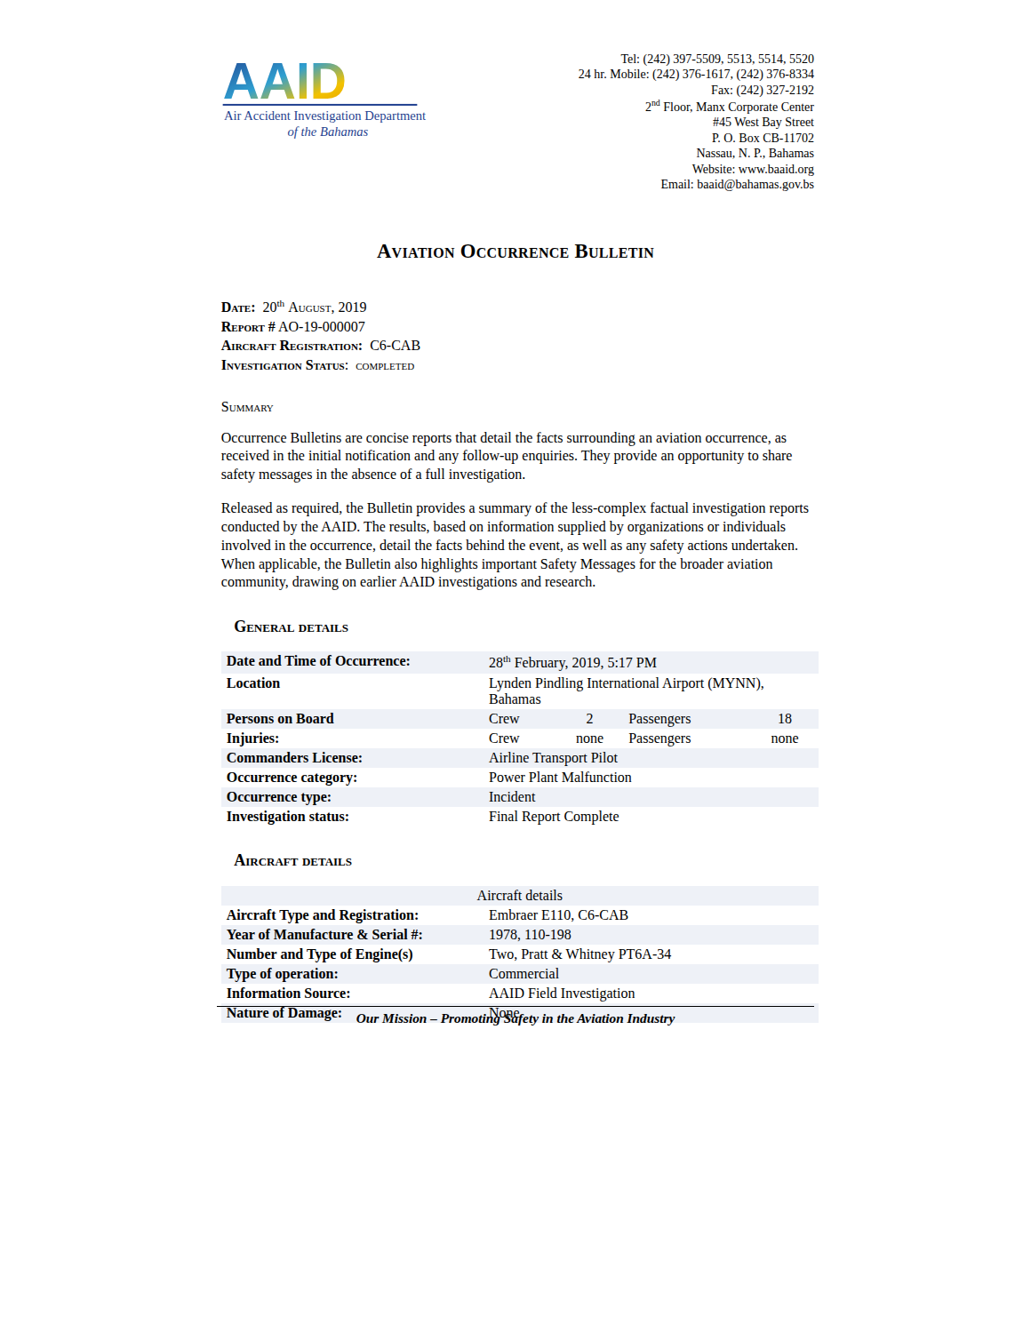AAID Air Accident Investigation Department of the Bahamas
Tel: (242) 397-5509, 5513, 5514, 5520
24 hr. Mobile: (242) 376-1617, (242) 376-8334
Fax: (242) 327-2192
2nd Floor, Manx Corporate Center
#45 West Bay Street
P. O. Box CB-11702
Nassau, N. P., Bahamas
Website: www.baaid.org
Email: baaid@bahamas.gov.bs
Aviation Occurrence Bulletin
Date: 20th August, 2019
Report # AO-19-000007
Aircraft Registration: C6-CAB
Investigation Status: completed
Summary
Occurrence Bulletins are concise reports that detail the facts surrounding an aviation occurrence, as received in the initial notification and any follow-up enquiries. They provide an opportunity to share safety messages in the absence of a full investigation.
Released as required, the Bulletin provides a summary of the less-complex factual investigation reports conducted by the AAID. The results, based on information supplied by organizations or individuals involved in the occurrence, detail the facts behind the event, as well as any safety actions undertaken. When applicable, the Bulletin also highlights important Safety Messages for the broader aviation community, drawing on earlier AAID investigations and research.
General details
| Date and Time of Occurrence: | 28 th February, 2019, 5:17 PM |
| Location | Lynden Pindling International Airport (MYNN), Bahamas |
| Persons on Board | Crew | 2 | Passengers | 18 |
| Injuries: | Crew | none | Passengers | none |
| Commanders License: | Airline Transport Pilot |
| Occurrence category: | Power Plant Malfunction |
| Occurrence type: | Incident |
| Investigation status: | Final Report Complete |
Aircraft details
| Aircraft details |
| Aircraft Type and Registration: | Embraer E110, C6-CAB |
| Year of Manufacture & Serial #: | 1978, 110-198 |
| Number and Type of Engine(s) | Two, Pratt & Whitney PT6A-34 |
| Type of operation: | Commercial |
| Information Source: | AAID Field Investigation |
| Nature of Damage: | None |
Our Mission – Promoting Safety in the Aviation Industry